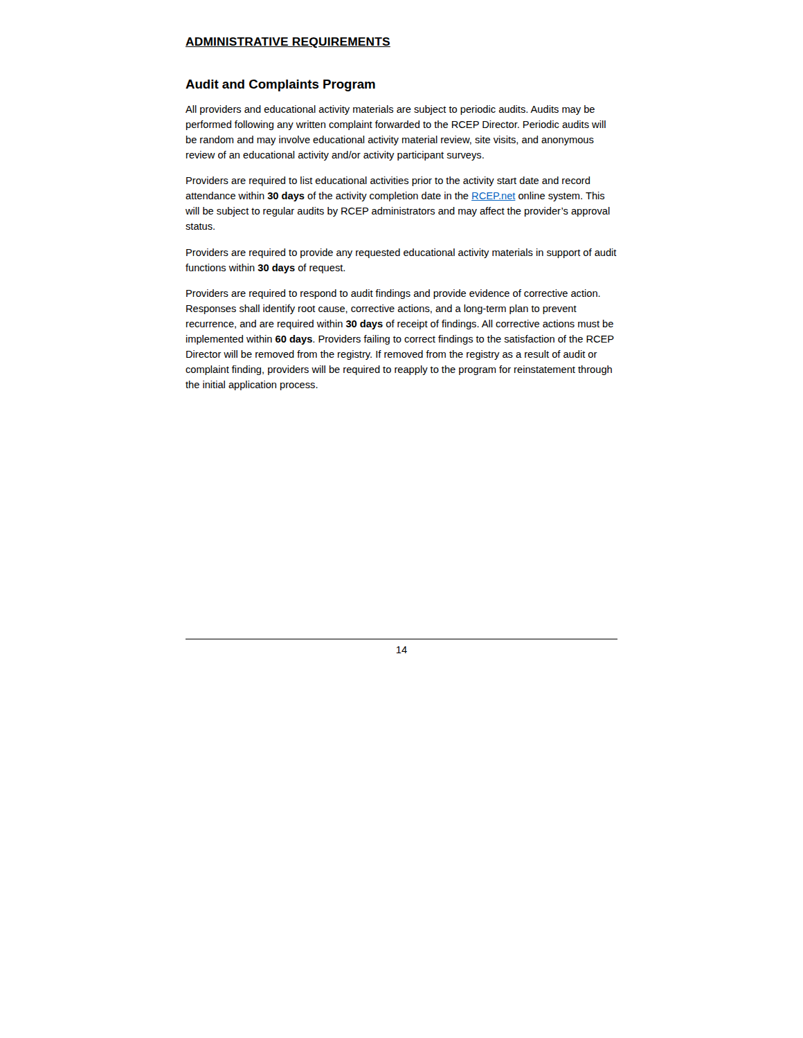Administrative Requirements
Audit and Complaints Program
All providers and educational activity materials are subject to periodic audits. Audits may be performed following any written complaint forwarded to the RCEP Director. Periodic audits will be random and may involve educational activity material review, site visits, and anonymous review of an educational activity and/or activity participant surveys.
Providers are required to list educational activities prior to the activity start date and record attendance within 30 days of the activity completion date in the RCEP.net online system. This will be subject to regular audits by RCEP administrators and may affect the provider’s approval status.
Providers are required to provide any requested educational activity materials in support of audit functions within 30 days of request.
Providers are required to respond to audit findings and provide evidence of corrective action. Responses shall identify root cause, corrective actions, and a long-term plan to prevent recurrence, and are required within 30 days of receipt of findings. All corrective actions must be implemented within 60 days. Providers failing to correct findings to the satisfaction of the RCEP Director will be removed from the registry. If removed from the registry as a result of audit or complaint finding, providers will be required to reapply to the program for reinstatement through the initial application process.
14